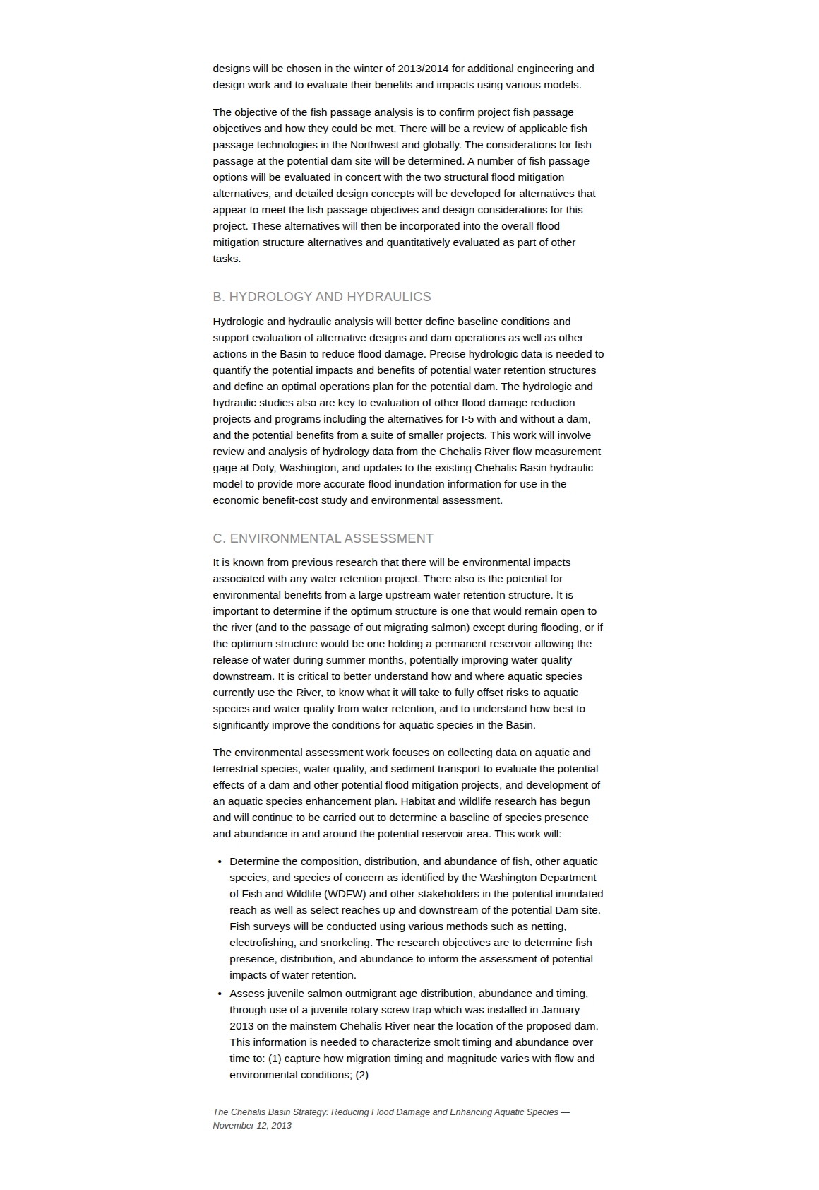designs will be chosen in the winter of 2013/2014 for additional engineering and design work and to evaluate their benefits and impacts using various models.
The objective of the fish passage analysis is to confirm project fish passage objectives and how they could be met. There will be a review of applicable fish passage technologies in the Northwest and globally. The considerations for fish passage at the potential dam site will be determined. A number of fish passage options will be evaluated in concert with the two structural flood mitigation alternatives, and detailed design concepts will be developed for alternatives that appear to meet the fish passage objectives and design considerations for this project. These alternatives will then be incorporated into the overall flood mitigation structure alternatives and quantitatively evaluated as part of other tasks.
B. HYDROLOGY AND HYDRAULICS
Hydrologic and hydraulic analysis will better define baseline conditions and support evaluation of alternative designs and dam operations as well as other actions in the Basin to reduce flood damage. Precise hydrologic data is needed to quantify the potential impacts and benefits of potential water retention structures and define an optimal operations plan for the potential dam. The hydrologic and hydraulic studies also are key to evaluation of other flood damage reduction projects and programs including the alternatives for I-5 with and without a dam, and the potential benefits from a suite of smaller projects. This work will involve review and analysis of hydrology data from the Chehalis River flow measurement gage at Doty, Washington, and updates to the existing Chehalis Basin hydraulic model to provide more accurate flood inundation information for use in the economic benefit-cost study and environmental assessment.
C. ENVIRONMENTAL ASSESSMENT
It is known from previous research that there will be environmental impacts associated with any water retention project. There also is the potential for environmental benefits from a large upstream water retention structure. It is important to determine if the optimum structure is one that would remain open to the river (and to the passage of out migrating salmon) except during flooding, or if the optimum structure would be one holding a permanent reservoir allowing the release of water during summer months, potentially improving water quality downstream. It is critical to better understand how and where aquatic species currently use the River, to know what it will take to fully offset risks to aquatic species and water quality from water retention, and to understand how best to significantly improve the conditions for aquatic species in the Basin.
The environmental assessment work focuses on collecting data on aquatic and terrestrial species, water quality, and sediment transport to evaluate the potential effects of a dam and other potential flood mitigation projects, and development of an aquatic species enhancement plan. Habitat and wildlife research has begun and will continue to be carried out to determine a baseline of species presence and abundance in and around the potential reservoir area. This work will:
Determine the composition, distribution, and abundance of fish, other aquatic species, and species of concern as identified by the Washington Department of Fish and Wildlife (WDFW) and other stakeholders in the potential inundated reach as well as select reaches up and downstream of the potential Dam site. Fish surveys will be conducted using various methods such as netting, electrofishing, and snorkeling. The research objectives are to determine fish presence, distribution, and abundance to inform the assessment of potential impacts of water retention.
Assess juvenile salmon outmigrant age distribution, abundance and timing, through use of a juvenile rotary screw trap which was installed in January 2013 on the mainstem Chehalis River near the location of the proposed dam. This information is needed to characterize smolt timing and abundance over time to: (1) capture how migration timing and magnitude varies with flow and environmental conditions; (2)
The Chehalis Basin Strategy: Reducing Flood Damage and Enhancing Aquatic Species — November 12, 2013